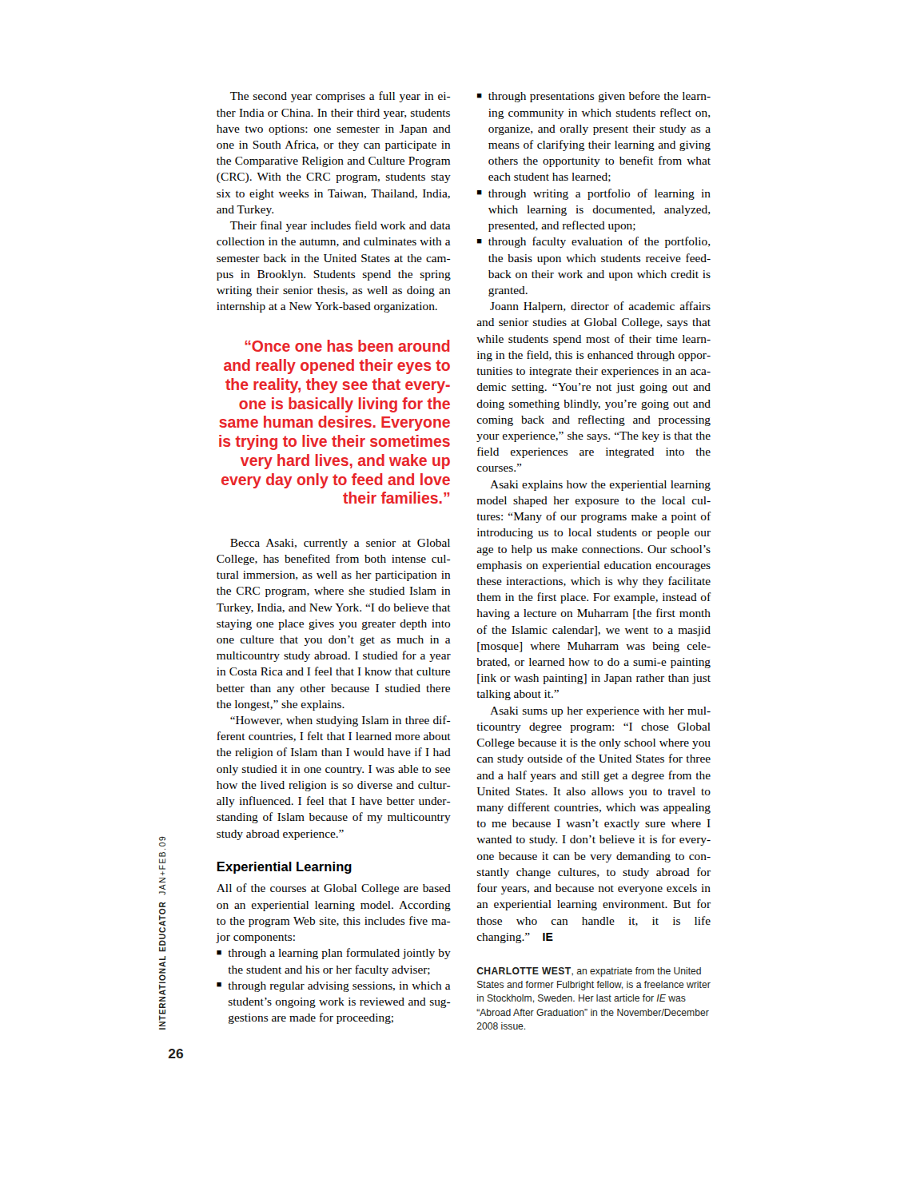INTERNATIONAL EDUCATOR JAN+FEB.09
26
The second year comprises a full year in either India or China. In their third year, students have two options: one semester in Japan and one in South Africa, or they can participate in the Comparative Religion and Culture Program (CRC). With the CRC program, students stay six to eight weeks in Taiwan, Thailand, India, and Turkey.
Their final year includes field work and data collection in the autumn, and culminates with a semester back in the United States at the campus in Brooklyn. Students spend the spring writing their senior thesis, as well as doing an internship at a New York-based organization.
“Once one has been around and really opened their eyes to the reality, they see that everyone is basically living for the same human desires. Everyone is trying to live their sometimes very hard lives, and wake up every day only to feed and love their families.”
Becca Asaki, currently a senior at Global College, has benefited from both intense cultural immersion, as well as her participation in the CRC program, where she studied Islam in Turkey, India, and New York. “I do believe that staying one place gives you greater depth into one culture that you don’t get as much in a multicountry study abroad. I studied for a year in Costa Rica and I feel that I know that culture better than any other because I studied there the longest,” she explains.
“However, when studying Islam in three different countries, I felt that I learned more about the religion of Islam than I would have if I had only studied it in one country. I was able to see how the lived religion is so diverse and culturally influenced. I feel that I have better understanding of Islam because of my multicountry study abroad experience.”
Experiential Learning
All of the courses at Global College are based on an experiential learning model. According to the program Web site, this includes five major components:
through a learning plan formulated jointly by the student and his or her faculty adviser;
through regular advising sessions, in which a student’s ongoing work is reviewed and suggestions are made for proceeding;
through presentations given before the learning community in which students reflect on, organize, and orally present their study as a means of clarifying their learning and giving others the opportunity to benefit from what each student has learned;
through writing a portfolio of learning in which learning is documented, analyzed, presented, and reflected upon;
through faculty evaluation of the portfolio, the basis upon which students receive feedback on their work and upon which credit is granted.
Joann Halpern, director of academic affairs and senior studies at Global College, says that while students spend most of their time learning in the field, this is enhanced through opportunities to integrate their experiences in an academic setting. “You’re not just going out and doing something blindly, you’re going out and coming back and reflecting and processing your experience,” she says. “The key is that the field experiences are integrated into the courses.”
Asaki explains how the experiential learning model shaped her exposure to the local cultures: “Many of our programs make a point of introducing us to local students or people our age to help us make connections. Our school’s emphasis on experiential education encourages these interactions, which is why they facilitate them in the first place. For example, instead of having a lecture on Muharram [the first month of the Islamic calendar], we went to a masjid [mosque] where Muharram was being celebrated, or learned how to do a sumi-e painting [ink or wash painting] in Japan rather than just talking about it.”
Asaki sums up her experience with her multicountry degree program: “I chose Global College because it is the only school where you can study outside of the United States for three and a half years and still get a degree from the United States. It also allows you to travel to many different countries, which was appealing to me because I wasn’t exactly sure where I wanted to study. I don’t believe it is for everyone because it can be very demanding to constantly change cultures, to study abroad for four years, and because not everyone excels in an experiential learning environment. But for those who can handle it, it is life changing.” IE
CHARLOTTE WEST, an expatriate from the United States and former Fulbright fellow, is a freelance writer in Stockholm, Sweden. Her last article for IE was “Abroad After Graduation” in the November/December 2008 issue.